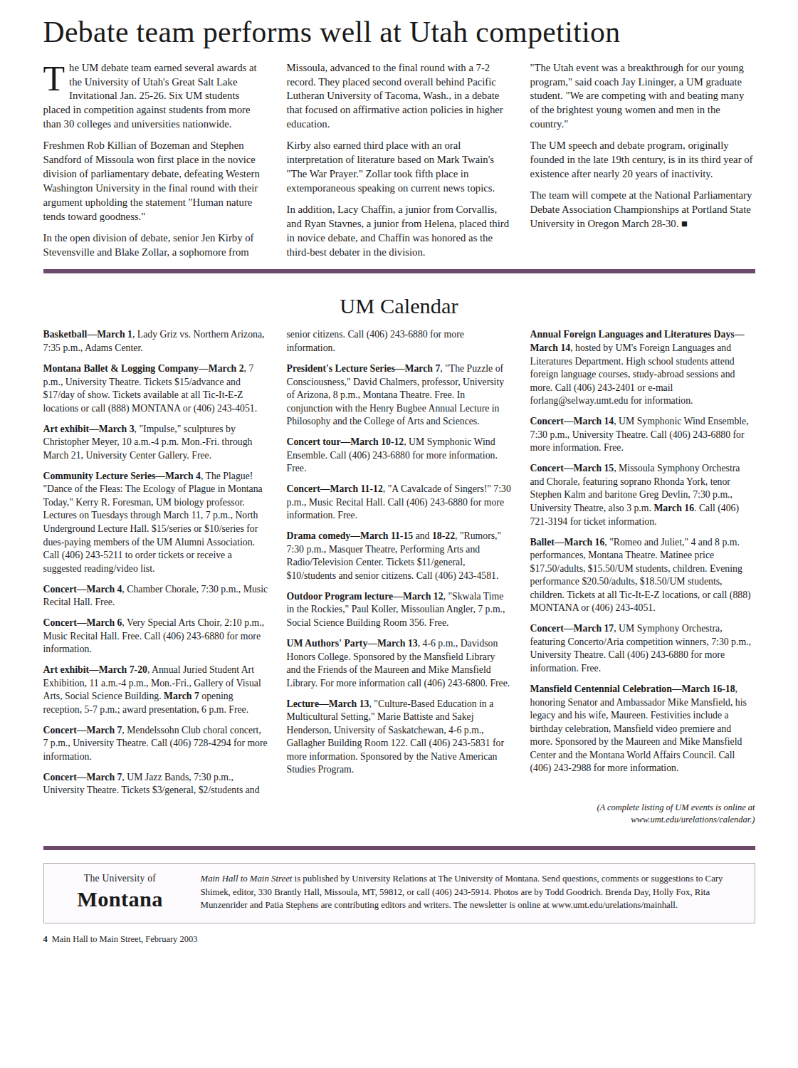Debate team performs well at Utah competition
The UM debate team earned several awards at the University of Utah's Great Salt Lake Invitational Jan. 25-26. Six UM students placed in competition against students from more than 30 colleges and universities nationwide.
Freshmen Rob Killian of Bozeman and Stephen Sandford of Missoula won first place in the novice division of parliamentary debate, defeating Western Washington University in the final round with their argument upholding the statement "Human nature tends toward goodness."
In the open division of debate, senior Jen Kirby of Stevensville and Blake Zollar, a sophomore from Missoula, advanced to the final round with a 7-2 record. They placed second overall behind Pacific Lutheran University of Tacoma, Wash., in a debate that focused on affirmative action policies in higher education.
Kirby also earned third place with an oral interpretation of literature based on Mark Twain's "The War Prayer." Zollar took fifth place in extemporaneous speaking on current news topics.
In addition, Lacy Chaffin, a junior from Corvallis, and Ryan Stavnes, a junior from Helena, placed third in novice debate, and Chaffin was honored as the third-best debater in the division.
"The Utah event was a breakthrough for our young program," said coach Jay Lininger, a UM graduate student. "We are competing with and beating many of the brightest young women and men in the country."
The UM speech and debate program, originally founded in the late 19th century, is in its third year of existence after nearly 20 years of inactivity.
The team will compete at the National Parliamentary Debate Association Championships at Portland State University in Oregon March 28-30. ■
UM Calendar
Basketball—March 1, Lady Griz vs. Northern Arizona, 7:35 p.m., Adams Center.
Montana Ballet & Logging Company—March 2, 7 p.m., University Theatre. Tickets $15/advance and $17/day of show. Tickets available at all Tic-It-E-Z locations or call (888) MONTANA or (406) 243-4051.
Art exhibit—March 3, "Impulse," sculptures by Christopher Meyer, 10 a.m.-4 p.m. Mon.-Fri. through March 21, University Center Gallery. Free.
Community Lecture Series—March 4, The Plague! "Dance of the Fleas: The Ecology of Plague in Montana Today," Kerry R. Foresman, UM biology professor. Lectures on Tuesdays through March 11, 7 p.m., North Underground Lecture Hall. $15/series or $10/series for dues-paying members of the UM Alumni Association. Call (406) 243-5211 to order tickets or receive a suggested reading/video list.
Concert—March 4, Chamber Chorale, 7:30 p.m., Music Recital Hall. Free.
Concert—March 6, Very Special Arts Choir, 2:10 p.m., Music Recital Hall. Free. Call (406) 243-6880 for more information.
Art exhibit—March 7-20, Annual Juried Student Art Exhibition, 11 a.m.-4 p.m., Mon.-Fri., Gallery of Visual Arts, Social Science Building. March 7 opening reception, 5-7 p.m.; award presentation, 6 p.m. Free.
Concert—March 7, Mendelssohn Club choral concert, 7 p.m., University Theatre. Call (406) 728-4294 for more information.
Concert—March 7, UM Jazz Bands, 7:30 p.m., University Theatre. Tickets $3/general, $2/students and senior citizens. Call (406) 243-6880 for more information.
President's Lecture Series—March 7, "The Puzzle of Consciousness," David Chalmers, professor, University of Arizona, 8 p.m., Montana Theatre. Free. In conjunction with the Henry Bugbee Annual Lecture in Philosophy and the College of Arts and Sciences.
Concert tour—March 10-12, UM Symphonic Wind Ensemble. Call (406) 243-6880 for more information. Free.
Concert—March 11-12, "A Cavalcade of Singers!" 7:30 p.m., Music Recital Hall. Call (406) 243-6880 for more information. Free.
Drama comedy—March 11-15 and 18-22, "Rumors," 7:30 p.m., Masquer Theatre, Performing Arts and Radio/Television Center. Tickets $11/general, $10/students and senior citizens. Call (406) 243-4581.
Outdoor Program lecture—March 12, "Skwala Time in the Rockies," Paul Koller, Missoulian Angler, 7 p.m., Social Science Building Room 356. Free.
UM Authors' Party—March 13, 4-6 p.m., Davidson Honors College. Sponsored by the Mansfield Library and the Friends of the Maureen and Mike Mansfield Library. For more information call (406) 243-6800. Free.
Lecture—March 13, "Culture-Based Education in a Multicultural Setting," Marie Battiste and Sakej Henderson, University of Saskatchewan, 4-6 p.m., Gallagher Building Room 122. Call (406) 243-5831 for more information. Sponsored by the Native American Studies Program.
Annual Foreign Languages and Literatures Days—March 14, hosted by UM's Foreign Languages and Literatures Department. High school students attend foreign language courses, study-abroad sessions and more. Call (406) 243-2401 or e-mail forlang@selway.umt.edu for information.
Concert—March 14, UM Symphonic Wind Ensemble, 7:30 p.m., University Theatre. Call (406) 243-6880 for more information. Free.
Concert—March 15, Missoula Symphony Orchestra and Chorale, featuring soprano Rhonda York, tenor Stephen Kalm and baritone Greg Devlin, 7:30 p.m., University Theatre, also 3 p.m. March 16. Call (406) 721-3194 for ticket information.
Ballet—March 16, "Romeo and Juliet," 4 and 8 p.m. performances, Montana Theatre. Matinee price $17.50/adults, $15.50/UM students, children. Evening performance $20.50/adults, $18.50/UM students, children. Tickets at all Tic-It-E-Z locations, or call (888) MONTANA or (406) 243-4051.
Concert—March 17, UM Symphony Orchestra, featuring Concerto/Aria competition winners, 7:30 p.m., University Theatre. Call (406) 243-6880 for more information. Free.
Mansfield Centennial Celebration—March 16-18, honoring Senator and Ambassador Mike Mansfield, his legacy and his wife, Maureen. Festivities include a birthday celebration, Mansfield video premiere and more. Sponsored by the Maureen and Mike Mansfield Center and the Montana World Affairs Council. Call (406) 243-2988 for more information.
(A complete listing of UM events is online at
www.umt.edu/urelations/calendar.)
The University of
Montana
Main Hall to Main Street is published by University Relations at The University of Montana. Send questions, comments or suggestions to Cary Shimek, editor, 330 Brantly Hall, Missoula, MT, 59812, or call (406) 243-5914. Photos are by Todd Goodrich. Brenda Day, Holly Fox, Rita Munzenrider and Patia Stephens are contributing editors and writers. The newsletter is online at www.umt.edu/urelations/mainhall.
4 Main Hall to Main Street, February 2003